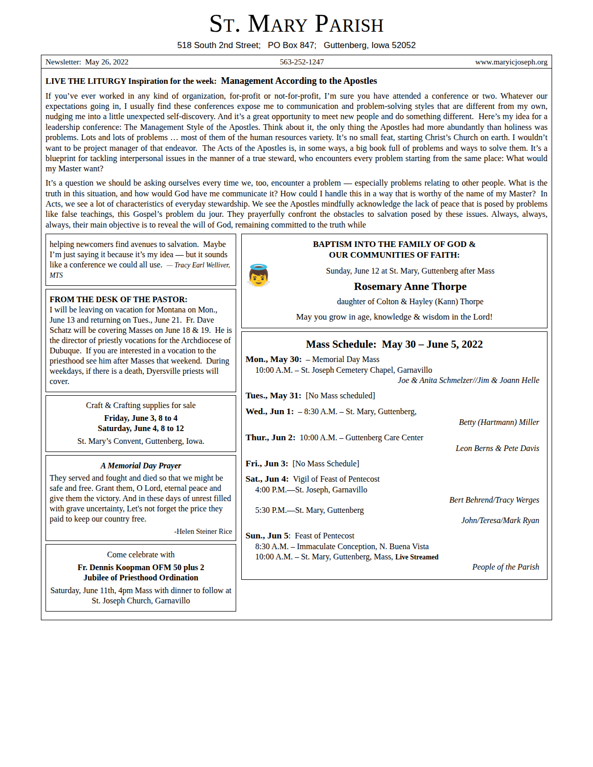St. Mary Parish
518 South 2nd Street; PO Box 847; Guttenberg, Iowa 52052
Newsletter: May 26, 2022 563-252-1247 www.maryicjoseph.org
LIVE THE LITURGY Inspiration for the week: Management According to the Apostles
If you’ve ever worked in any kind of organization, for-profit or not-for-profit, I’m sure you have attended a conference or two. Whatever our expectations going in, I usually find these conferences expose me to communication and problem-solving styles that are different from my own, nudging me into a little unexpected self-discovery. And it’s a great opportunity to meet new people and do something different. Here’s my idea for a leadership conference: The Management Style of the Apostles. Think about it, the only thing the Apostles had more abundantly than holiness was problems. Lots and lots of problems … most of them of the human resources variety. It’s no small feat, starting Christ’s Church on earth. I wouldn’t want to be project manager of that endeavor. The Acts of the Apostles is, in some ways, a big book full of problems and ways to solve them. It’s a blueprint for tackling interpersonal issues in the manner of a true steward, who encounters every problem starting from the same place: What would my Master want?
It’s a question we should be asking ourselves every time we, too, encounter a problem — especially problems relating to other people. What is the truth in this situation, and how would God have me communicate it? How could I handle this in a way that is worthy of the name of my Master? In Acts, we see a lot of characteristics of everyday stewardship. We see the Apostles mindfully acknowledge the lack of peace that is posed by problems like false teachings, this Gospel’s problem du jour. They prayerfully confront the obstacles to salvation posed by these issues. Always, always, always, their main objective is to reveal the will of God, remaining committed to the truth while
helping newcomers find avenues to salvation. Maybe I’m just saying it because it’s my idea — but it sounds like a conference we could all use. — Tracy Earl Welliver, MTS
FROM THE DESK OF THE PASTOR:
I will be leaving on vacation for Montana on Mon., June 13 and returning on Tues., June 21. Fr. Dave Schatz will be covering Masses on June 18 & 19. He is the director of priestly vocations for the Archdiocese of Dubuque. If you are interested in a vocation to the priesthood see him after Masses that weekend. During weekdays, if there is a death, Dyersville priests will cover.
Craft & Crafting supplies for sale
Friday, June 3, 8 to 4
Saturday, June 4, 8 to 12
St. Mary’s Convent, Guttenberg, Iowa.
A Memorial Day Prayer
They served and fought and died so that we might be safe and free. Grant them, O Lord, eternal peace and give them the victory. And in these days of unrest filled with grave uncertainty, Let's not forget the price they paid to keep our country free.
-Helen Steiner Rice
Come celebrate with
Fr. Dennis Koopman OFM 50 plus 2
Jubilee of Priesthood Ordination
Saturday, June 11th, 4pm Mass with dinner to follow at St. Joseph Church, Garnavillo
BAPTISM INTO THE FAMILY OF GOD &
OUR COMMUNITIES OF FAITH:
👼
Sunday, June 12 at St. Mary, Guttenberg after Mass
Rosemary Anne Thorpe
daughter of Colton & Hayley (Kann) Thorpe
May you grow in age, knowledge & wisdom in the Lord!
Mass Schedule: May 30 – June 5, 2022
Mon., May 30: – Memorial Day Mass
10:00 A.M. – St. Joseph Cemetery Chapel, Garnavillo
Joe & Anita Schmelzer//Jim & Joann Helle
Tues., May 31: [No Mass scheduled]
Wed., Jun 1: – 8:30 A.M. – St. Mary, Guttenberg,
Betty (Hartmann) Miller
Thur., Jun 2: 10:00 A.M. – Guttenberg Care Center
Leon Berns & Pete Davis
Fri., Jun 3: [No Mass Schedule]
Sat., Jun 4: Vigil of Feast of Pentecost
4:00 P.M.—St. Joseph, Garnavillo
Bert Behrend/Tracy Werges
5:30 P.M.—St. Mary, Guttenberg
John/Teresa/Mark Ryan
Sun., Jun 5: Feast of Pentecost
8:30 A.M. – Immaculate Conception, N. Buena Vista
10:00 A.M. – St. Mary, Guttenberg, Mass, Live Streamed
People of the Parish